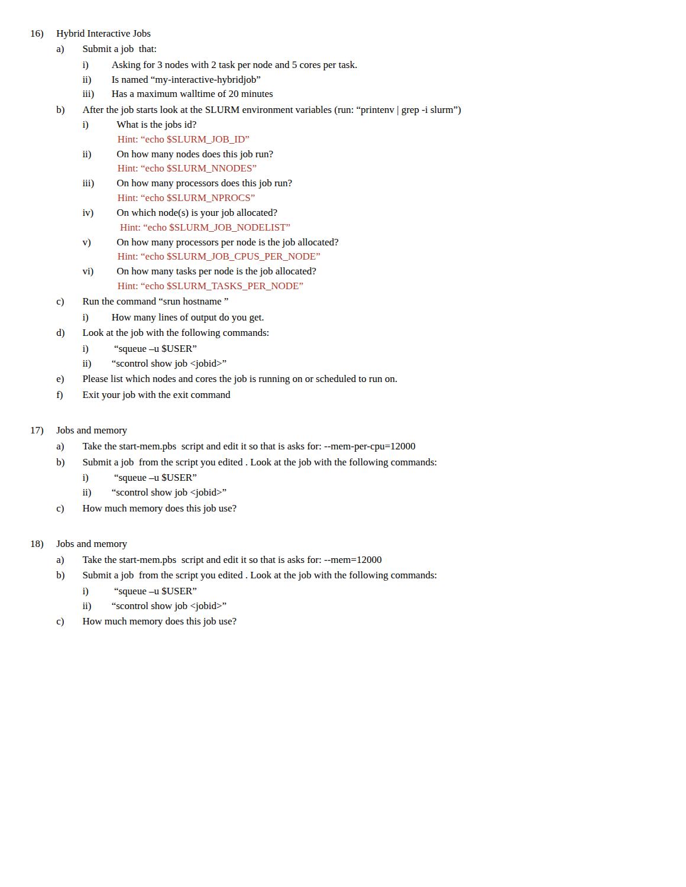16) Hybrid Interactive Jobs
a) Submit a job that:
i) Asking for 3 nodes with 2 task per node and 5 cores per task.
ii) Is named “my-interactive-hybridjob”
iii) Has a maximum walltime of 20 minutes
b) After the job starts look at the SLURM environment variables (run: “printenv | grep -i slurm”)
i) What is the jobs id? Hint: “echo $SLURM_JOB_ID”
ii) On how many nodes does this job run? Hint: “echo $SLURM_NNODES”
iii) On how many processors does this job run? Hint: “echo $SLURM_NPROCS”
iv) On which node(s) is your job allocated? Hint: “echo $SLURM_JOB_NODELIST”
v) On how many processors per node is the job allocated? Hint: “echo $SLURM_JOB_CPUS_PER_NODE”
vi) On how many tasks per node is the job allocated? Hint: “echo $SLURM_TASKS_PER_NODE”
c) Run the command “srun hostname ”
i) How many lines of output do you get.
d) Look at the job with the following commands:
i) “squeue –u $USER”
ii)“scontrol show job <jobid>”
e) Please list which nodes and cores the job is running on or scheduled to run on.
f) Exit your job with the exit command
17) Jobs and memory
a) Take the start-mem.pbs script and edit it so that is asks for: --mem-per-cpu=12000
b) Submit a job from the script you edited . Look at the job with the following commands:
i) “squeue –u $USER”
ii)“scontrol show job <jobid>”
c) How much memory does this job use?
18) Jobs and memory
a) Take the start-mem.pbs script and edit it so that is asks for: --mem=12000
b) Submit a job from the script you edited . Look at the job with the following commands:
i) “squeue –u $USER”
ii)“scontrol show job <jobid>”
c) How much memory does this job use?